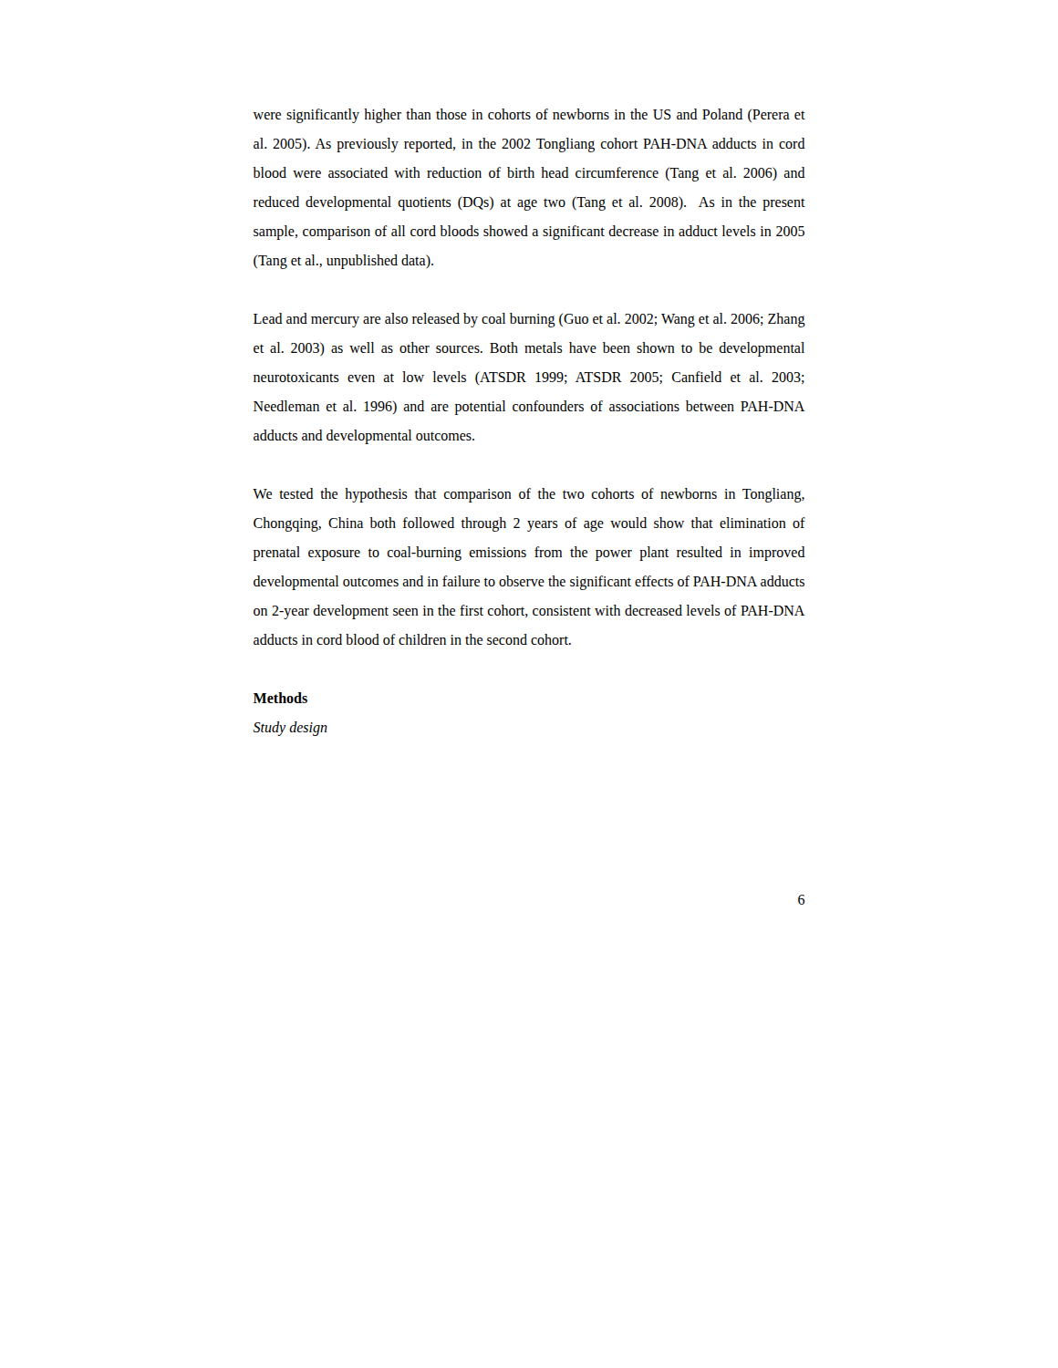were significantly higher than those in cohorts of newborns in the US and Poland (Perera et al. 2005). As previously reported, in the 2002 Tongliang cohort PAH-DNA adducts in cord blood were associated with reduction of birth head circumference (Tang et al. 2006) and reduced developmental quotients (DQs) at age two (Tang et al. 2008). As in the present sample, comparison of all cord bloods showed a significant decrease in adduct levels in 2005 (Tang et al., unpublished data).
Lead and mercury are also released by coal burning (Guo et al. 2002; Wang et al. 2006; Zhang et al. 2003) as well as other sources. Both metals have been shown to be developmental neurotoxicants even at low levels (ATSDR 1999; ATSDR 2005; Canfield et al. 2003; Needleman et al. 1996) and are potential confounders of associations between PAH-DNA adducts and developmental outcomes.
We tested the hypothesis that comparison of the two cohorts of newborns in Tongliang, Chongqing, China both followed through 2 years of age would show that elimination of prenatal exposure to coal-burning emissions from the power plant resulted in improved developmental outcomes and in failure to observe the significant effects of PAH-DNA adducts on 2-year development seen in the first cohort, consistent with decreased levels of PAH-DNA adducts in cord blood of children in the second cohort.
Methods
Study design
6